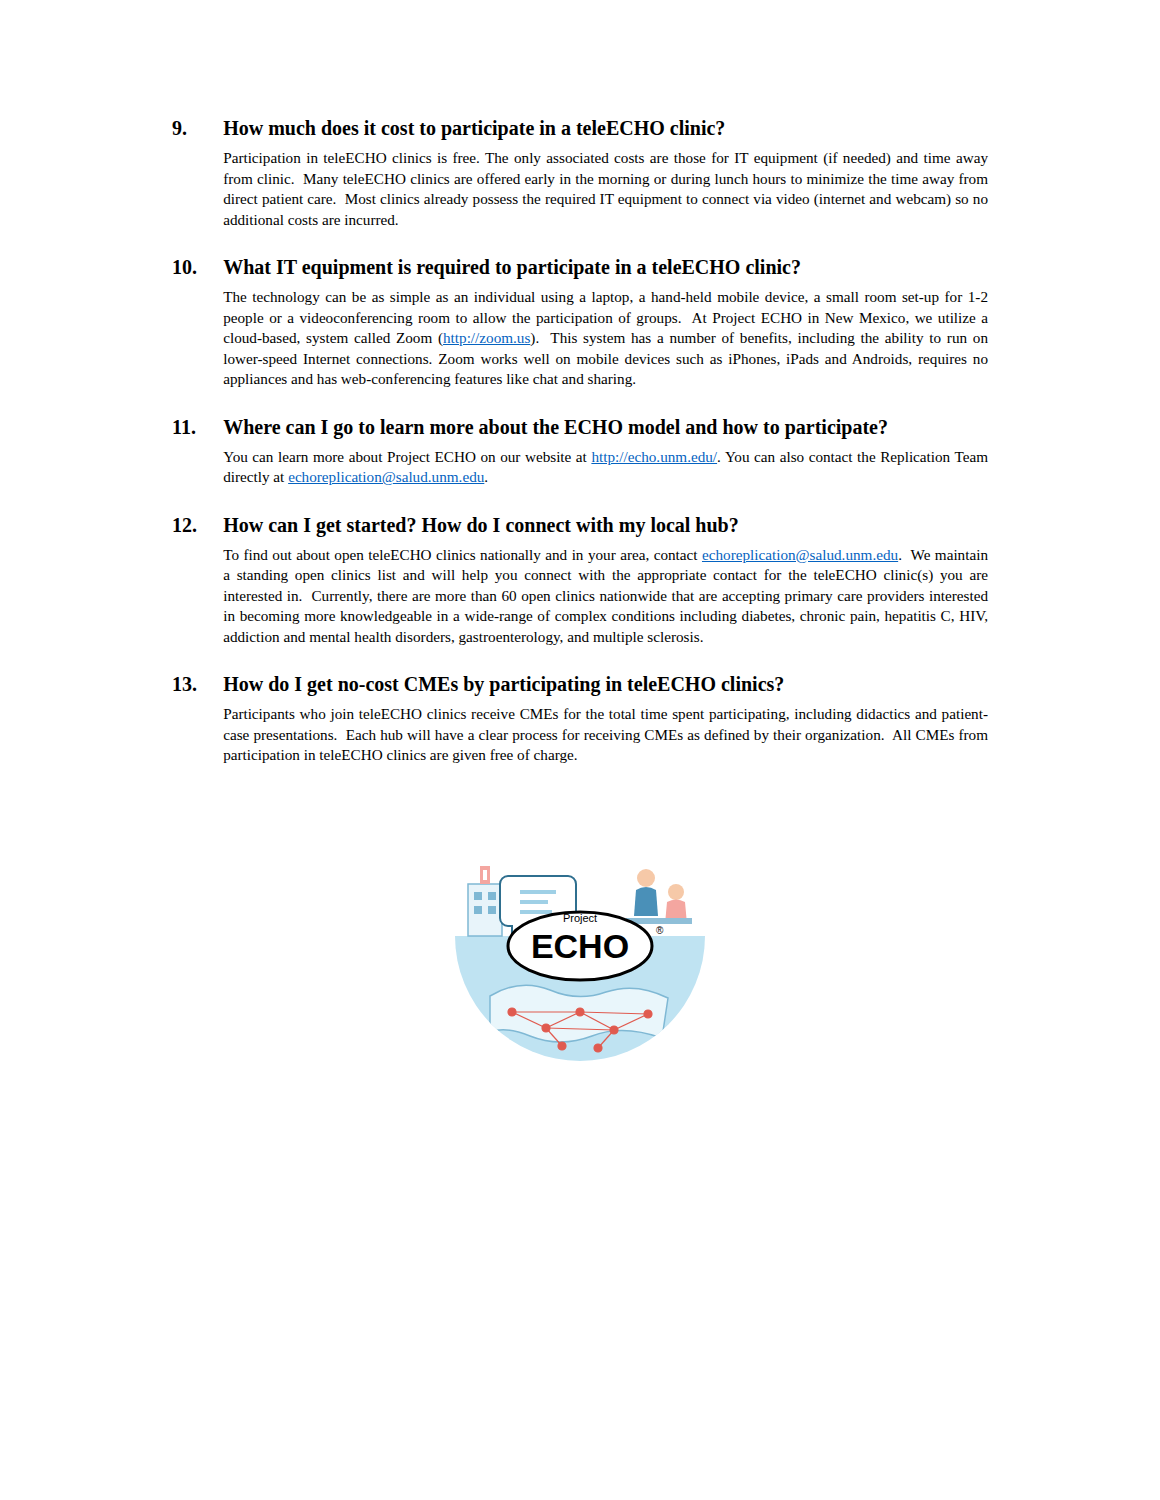How much does it cost to participate in a teleECHO clinic?
Participation in teleECHO clinics is free. The only associated costs are those for IT equipment (if needed) and time away from clinic. Many teleECHO clinics are offered early in the morning or during lunch hours to minimize the time away from direct patient care. Most clinics already possess the required IT equipment to connect via video (internet and webcam) so no additional costs are incurred.
What IT equipment is required to participate in a teleECHO clinic?
The technology can be as simple as an individual using a laptop, a hand-held mobile device, a small room set-up for 1-2 people or a videoconferencing room to allow the participation of groups. At Project ECHO in New Mexico, we utilize a cloud-based, system called Zoom (http://zoom.us). This system has a number of benefits, including the ability to run on lower-speed Internet connections. Zoom works well on mobile devices such as iPhones, iPads and Androids, requires no appliances and has web-conferencing features like chat and sharing.
Where can I go to learn more about the ECHO model and how to participate?
You can learn more about Project ECHO on our website at http://echo.unm.edu/. You can also contact the Replication Team directly at echoreplication@salud.unm.edu.
How can I get started? How do I connect with my local hub?
To find out about open teleECHO clinics nationally and in your area, contact echoreplication@salud.unm.edu. We maintain a standing open clinics list and will help you connect with the appropriate contact for the teleECHO clinic(s) you are interested in. Currently, there are more than 60 open clinics nationwide that are accepting primary care providers interested in becoming more knowledgeable in a wide-range of complex conditions including diabetes, chronic pain, hepatitis C, HIV, addiction and mental health disorders, gastroenterology, and multiple sclerosis.
How do I get no-cost CMEs by participating in teleECHO clinics?
Participants who join teleECHO clinics receive CMEs for the total time spent participating, including didactics and patient-case presentations. Each hub will have a clear process for receiving CMEs as defined by their organization. All CMEs from participation in teleECHO clinics are given free of charge.
ECHO Project ®